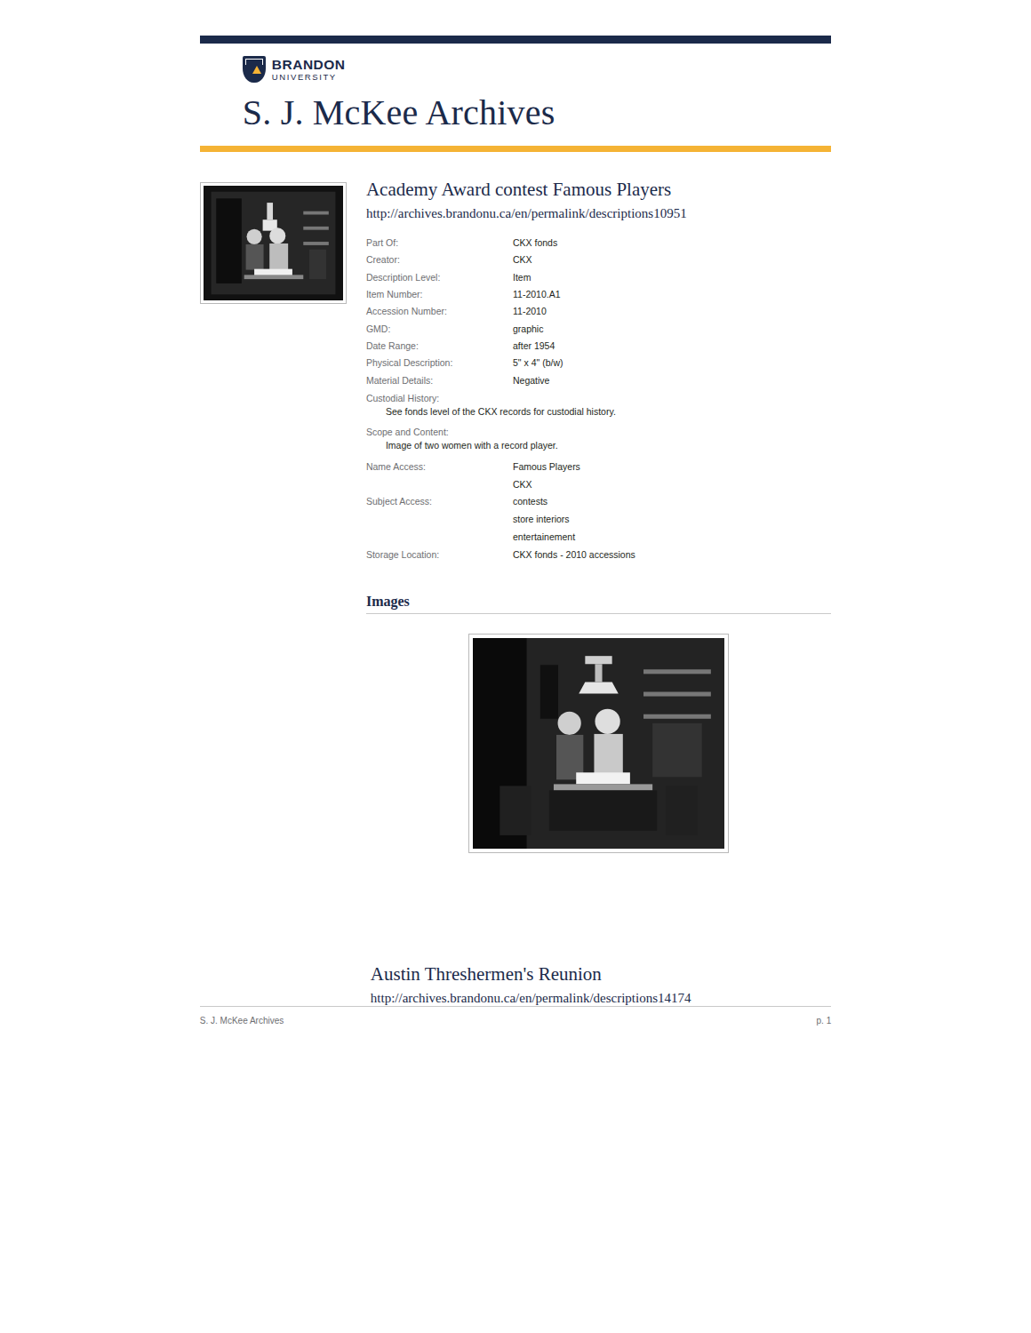BRANDON UNIVERSITY
S. J. McKee Archives
Academy Award contest Famous Players
http://archives.brandonu.ca/en/permalink/descriptions10951
| Part Of: | CKX fonds |
| Creator: | CKX |
| Description Level: | Item |
| Item Number: | 11-2010.A1 |
| Accession Number: | 11-2010 |
| GMD: | graphic |
| Date Range: | after 1954 |
| Physical Description: | 5" x 4" (b/w) |
| Material Details: | Negative |
Custodial History:
See fonds level of the CKX records for custodial history.
Scope and Content:
Image of two women with a record player.
| Name Access: | Famous Players CKX |
| Subject Access: | contests store interiors entertainement |
| Storage Location: | CKX fonds - 2010 accessions |
Images
Austin Threshermen's Reunion
http://archives.brandonu.ca/en/permalink/descriptions14174
S. J. McKee Archives p. 1